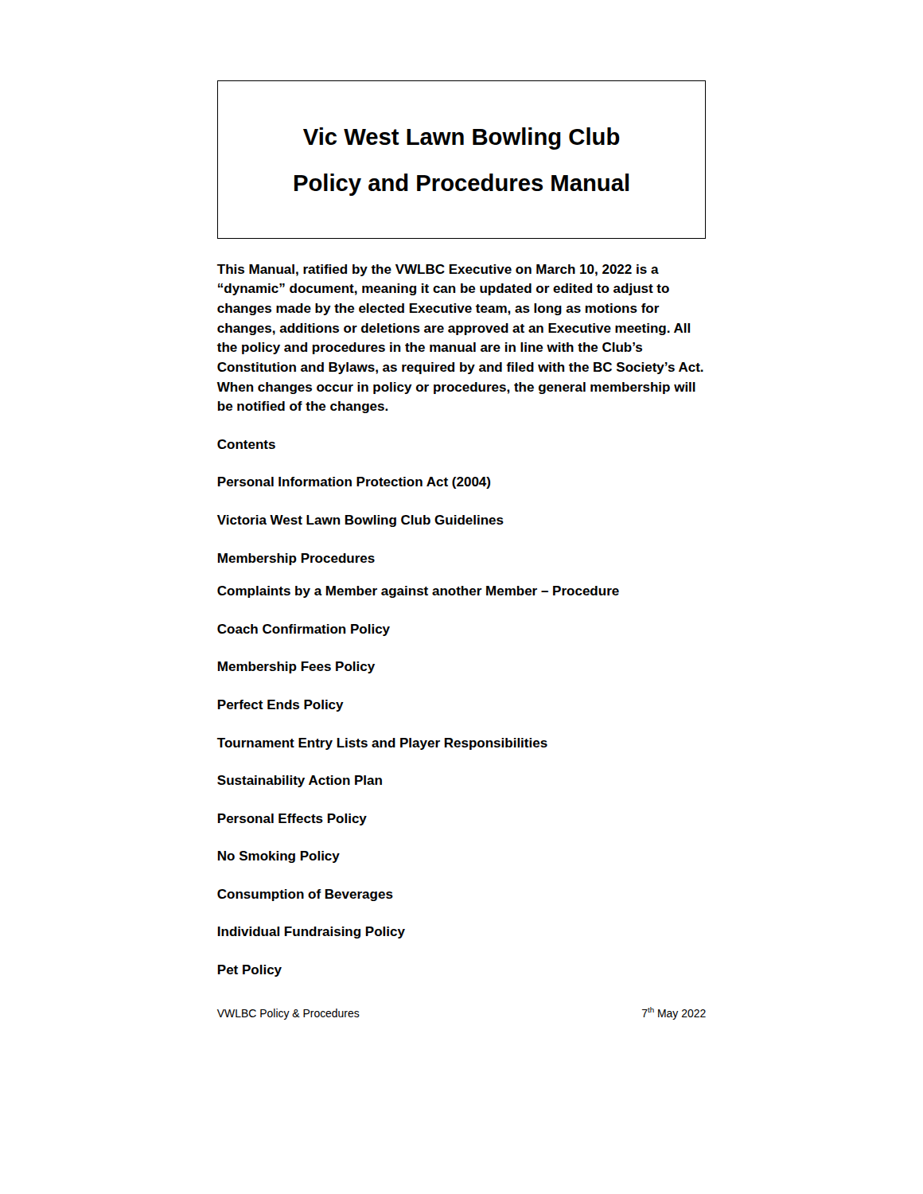Vic West Lawn Bowling Club
Policy and Procedures Manual
This Manual, ratified by the VWLBC Executive on March 10, 2022 is a “dynamic” document, meaning it can be updated or edited to adjust to changes made by the elected Executive team, as long as motions for changes, additions or deletions are approved at an Executive meeting. All the policy and procedures in the manual are in line with the Club’s Constitution and Bylaws, as required by and filed with the BC Society’s Act. When changes occur in policy or procedures, the general membership will be notified of the changes.
Contents
Personal Information Protection Act (2004)
Victoria West Lawn Bowling Club Guidelines
Membership Procedures
Complaints by a Member against another Member – Procedure
Coach Confirmation Policy
Membership Fees Policy
Perfect Ends Policy
Tournament Entry Lists and Player Responsibilities
Sustainability Action Plan
Personal Effects Policy
No Smoking Policy
Consumption of Beverages
Individual Fundraising Policy
Pet Policy
VWLBC Policy & Procedures
7th May 2022